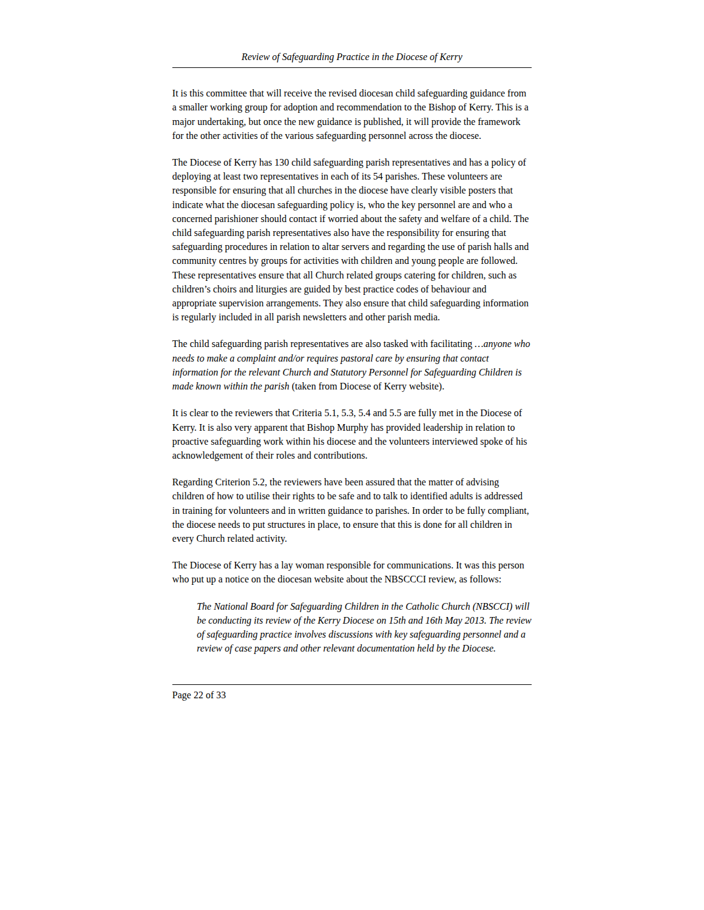Review of Safeguarding Practice in the Diocese of Kerry
It is this committee that will receive the revised diocesan child safeguarding guidance from a smaller working group for adoption and recommendation to the Bishop of Kerry. This is a major undertaking, but once the new guidance is published, it will provide the framework for the other activities of the various safeguarding personnel across the diocese.
The Diocese of Kerry has 130 child safeguarding parish representatives and has a policy of deploying at least two representatives in each of its 54 parishes. These volunteers are responsible for ensuring that all churches in the diocese have clearly visible posters that indicate what the diocesan safeguarding policy is, who the key personnel are and who a concerned parishioner should contact if worried about the safety and welfare of a child. The child safeguarding parish representatives also have the responsibility for ensuring that safeguarding procedures in relation to altar servers and regarding the use of parish halls and community centres by groups for activities with children and young people are followed. These representatives ensure that all Church related groups catering for children, such as children’s choirs and liturgies are guided by best practice codes of behaviour and appropriate supervision arrangements. They also ensure that child safeguarding information is regularly included in all parish newsletters and other parish media.
The child safeguarding parish representatives are also tasked with facilitating …anyone who needs to make a complaint and/or requires pastoral care by ensuring that contact information for the relevant Church and Statutory Personnel for Safeguarding Children is made known within the parish (taken from Diocese of Kerry website).
It is clear to the reviewers that Criteria 5.1, 5.3, 5.4 and 5.5 are fully met in the Diocese of Kerry. It is also very apparent that Bishop Murphy has provided leadership in relation to proactive safeguarding work within his diocese and the volunteers interviewed spoke of his acknowledgement of their roles and contributions.
Regarding Criterion 5.2, the reviewers have been assured that the matter of advising children of how to utilise their rights to be safe and to talk to identified adults is addressed in training for volunteers and in written guidance to parishes. In order to be fully compliant, the diocese needs to put structures in place, to ensure that this is done for all children in every Church related activity.
The Diocese of Kerry has a lay woman responsible for communications. It was this person who put up a notice on the diocesan website about the NBSCCCI review, as follows:
The National Board for Safeguarding Children in the Catholic Church (NBSCCI) will be conducting its review of the Kerry Diocese on 15th and 16th May 2013. The review of safeguarding practice involves discussions with key safeguarding personnel and a review of case papers and other relevant documentation held by the Diocese.
Page 22 of 33